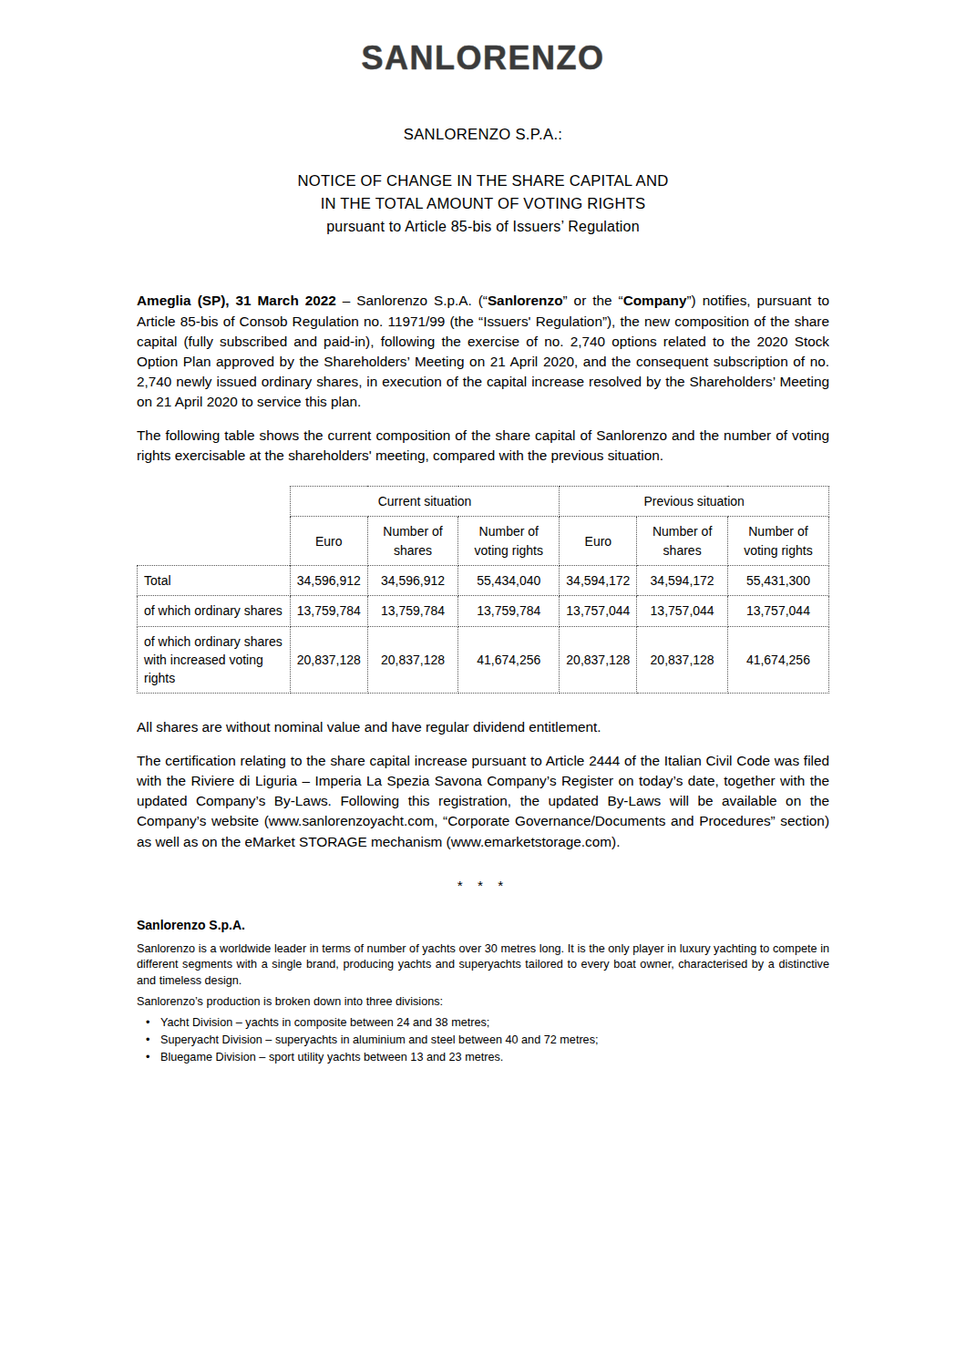SANLORENZO
SANLORENZO S.P.A.:
NOTICE OF CHANGE IN THE SHARE CAPITAL AND
IN THE TOTAL AMOUNT OF VOTING RIGHTS
pursuant to Article 85-bis of Issuers’ Regulation
Ameglia (SP), 31 March 2022 – Sanlorenzo S.p.A. (“Sanlorenzo” or the “Company”) notifies, pursuant to Article 85-bis of Consob Regulation no. 11971/99 (the “Issuers' Regulation”), the new composition of the share capital (fully subscribed and paid-in), following the exercise of no. 2,740 options related to the 2020 Stock Option Plan approved by the Shareholders’ Meeting on 21 April 2020, and the consequent subscription of no. 2,740 newly issued ordinary shares, in execution of the capital increase resolved by the Shareholders’ Meeting on 21 April 2020 to service this plan.
The following table shows the current composition of the share capital of Sanlorenzo and the number of voting rights exercisable at the shareholders' meeting, compared with the previous situation.
| | Current situation | Previous situation |
| --- | --- | --- |
| | Euro | Number of shares | Number of voting rights | Euro | Number of shares | Number of voting rights |
| Total | 34,596,912 | 34,596,912 | 55,434,040 | 34,594,172 | 34,594,172 | 55,431,300 |
| of which ordinary shares | 13,759,784 | 13,759,784 | 13,759,784 | 13,757,044 | 13,757,044 | 13,757,044 |
| of which ordinary shares with increased voting rights | 20,837,128 | 20,837,128 | 41,674,256 | 20,837,128 | 20,837,128 | 41,674,256 |
All shares are without nominal value and have regular dividend entitlement.
The certification relating to the share capital increase pursuant to Article 2444 of the Italian Civil Code was filed with the Riviere di Liguria – Imperia La Spezia Savona Company’s Register on today’s date, together with the updated Company’s By-Laws. Following this registration, the updated By-Laws will be available on the Company’s website (www.sanlorenzoyacht.com, “Corporate Governance/Documents and Procedures” section) as well as on the eMarket STORAGE mechanism (www.emarketstorage.com).
* * *
Sanlorenzo S.p.A.
Sanlorenzo is a worldwide leader in terms of number of yachts over 30 metres long. It is the only player in luxury yachting to compete in different segments with a single brand, producing yachts and superyachts tailored to every boat owner, characterised by a distinctive and timeless design.
Sanlorenzo’s production is broken down into three divisions:
Yacht Division – yachts in composite between 24 and 38 metres;
Superyacht Division – superyachts in aluminium and steel between 40 and 72 metres;
Bluegame Division – sport utility yachts between 13 and 23 metres.